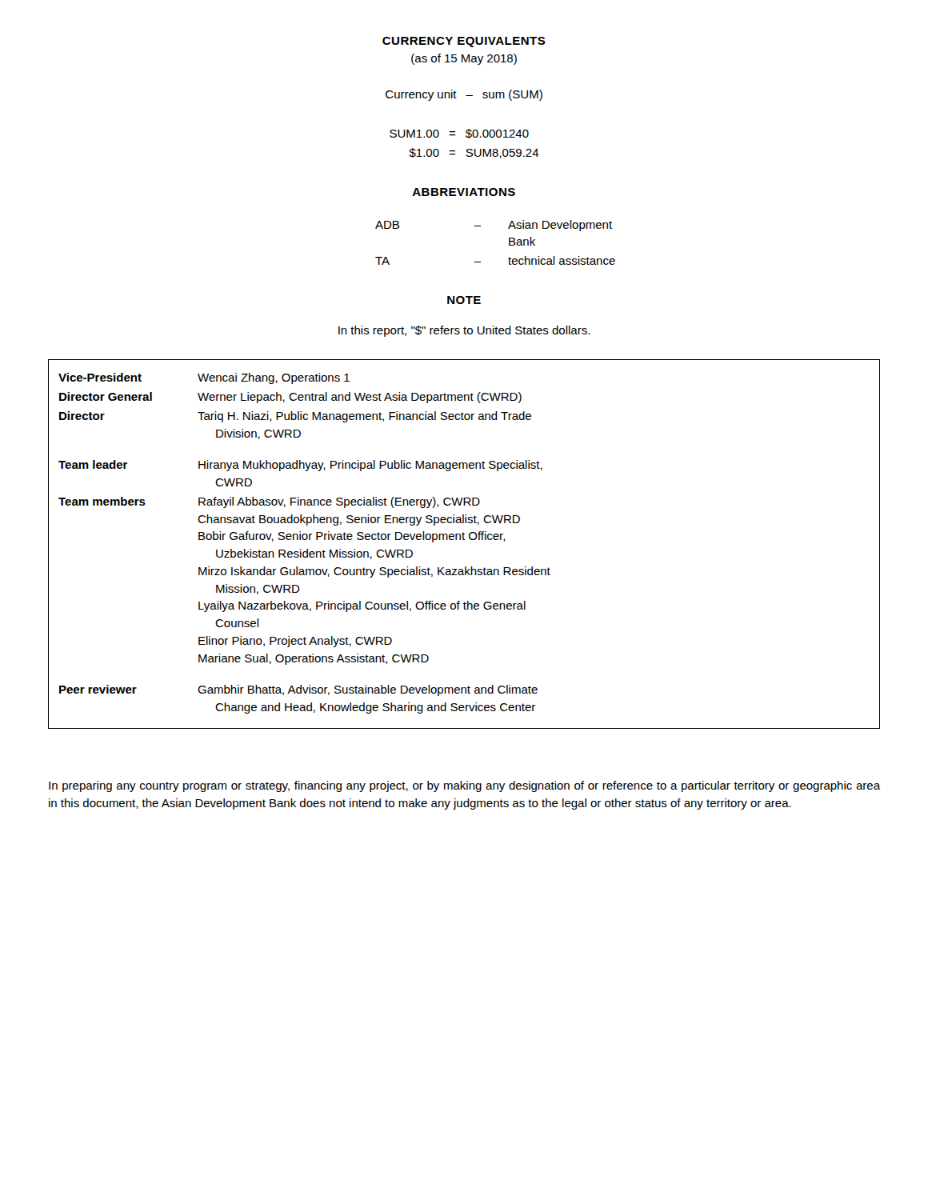CURRENCY EQUIVALENTS
(as of 15 May 2018)
| Currency unit | – | sum (SUM) |
| SUM1.00 | = | $0.0001240 |
| $1.00 | = | SUM8,059.24 |
ABBREVIATIONS
| ADB | – | Asian Development Bank |
| TA | – | technical assistance |
NOTE
In this report, "$" refers to United States dollars.
| Vice-President | Wencai Zhang, Operations 1 |
| Director General | Werner Liepach, Central and West Asia Department (CWRD) |
| Director | Tariq H. Niazi, Public Management, Financial Sector and Trade Division, CWRD |
| Team leader | Hiranya Mukhopadhyay, Principal Public Management Specialist, CWRD |
| Team members | Rafayil Abbasov, Finance Specialist (Energy), CWRD Chansavat Bouadokpheng, Senior Energy Specialist, CWRD Bobir Gafurov, Senior Private Sector Development Officer, Uzbekistan Resident Mission, CWRD Mirzo Iskandar Gulamov, Country Specialist, Kazakhstan Resident Mission, CWRD Lyailya Nazarbekova, Principal Counsel, Office of the General Counsel Elinor Piano, Project Analyst, CWRD Mariane Sual, Operations Assistant, CWRD |
| Peer reviewer | Gambhir Bhatta, Advisor, Sustainable Development and Climate Change and Head, Knowledge Sharing and Services Center |
In preparing any country program or strategy, financing any project, or by making any designation of or reference to a particular territory or geographic area in this document, the Asian Development Bank does not intend to make any judgments as to the legal or other status of any territory or area.